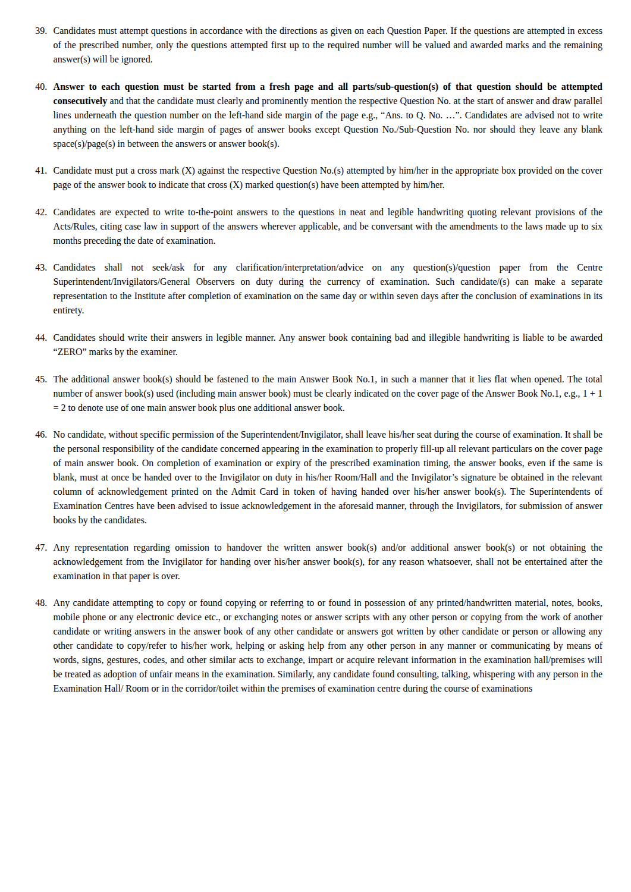Candidates must attempt questions in accordance with the directions as given on each Question Paper. If the questions are attempted in excess of the prescribed number, only the questions attempted first up to the required number will be valued and awarded marks and the remaining answer(s) will be ignored.
Answer to each question must be started from a fresh page and all parts/sub-question(s) of that question should be attempted consecutively and that the candidate must clearly and prominently mention the respective Question No. at the start of answer and draw parallel lines underneath the question number on the left-hand side margin of the page e.g., “Ans. to Q. No. …”. Candidates are advised not to write anything on the left-hand side margin of pages of answer books except Question No./Sub-Question No. nor should they leave any blank space(s)/page(s) in between the answers or answer book(s).
Candidate must put a cross mark (X) against the respective Question No.(s) attempted by him/her in the appropriate box provided on the cover page of the answer book to indicate that cross (X) marked question(s) have been attempted by him/her.
Candidates are expected to write to-the-point answers to the questions in neat and legible handwriting quoting relevant provisions of the Acts/Rules, citing case law in support of the answers wherever applicable, and be conversant with the amendments to the laws made up to six months preceding the date of examination.
Candidates shall not seek/ask for any clarification/interpretation/advice on any question(s)/question paper from the Centre Superintendent/Invigilators/General Observers on duty during the currency of examination. Such candidate/(s) can make a separate representation to the Institute after completion of examination on the same day or within seven days after the conclusion of examinations in its entirety.
Candidates should write their answers in legible manner. Any answer book containing bad and illegible handwriting is liable to be awarded “ZERO” marks by the examiner.
The additional answer book(s) should be fastened to the main Answer Book No.1, in such a manner that it lies flat when opened. The total number of answer book(s) used (including main answer book) must be clearly indicated on the cover page of the Answer Book No.1, e.g., 1 + 1 = 2 to denote use of one main answer book plus one additional answer book.
No candidate, without specific permission of the Superintendent/Invigilator, shall leave his/her seat during the course of examination. It shall be the personal responsibility of the candidate concerned appearing in the examination to properly fill-up all relevant particulars on the cover page of main answer book. On completion of examination or expiry of the prescribed examination timing, the answer books, even if the same is blank, must at once be handed over to the Invigilator on duty in his/her Room/Hall and the Invigilator’s signature be obtained in the relevant column of acknowledgement printed on the Admit Card in token of having handed over his/her answer book(s). The Superintendents of Examination Centres have been advised to issue acknowledgement in the aforesaid manner, through the Invigilators, for submission of answer books by the candidates.
Any representation regarding omission to handover the written answer book(s) and/or additional answer book(s) or not obtaining the acknowledgement from the Invigilator for handing over his/her answer book(s), for any reason whatsoever, shall not be entertained after the examination in that paper is over.
Any candidate attempting to copy or found copying or referring to or found in possession of any printed/handwritten material, notes, books, mobile phone or any electronic device etc., or exchanging notes or answer scripts with any other person or copying from the work of another candidate or writing answers in the answer book of any other candidate or answers got written by other candidate or person or allowing any other candidate to copy/refer to his/her work, helping or asking help from any other person in any manner or communicating by means of words, signs, gestures, codes, and other similar acts to exchange, impart or acquire relevant information in the examination hall/premises will be treated as adoption of unfair means in the examination. Similarly, any candidate found consulting, talking, whispering with any person in the Examination Hall/ Room or in the corridor/toilet within the premises of examination centre during the course of examinations